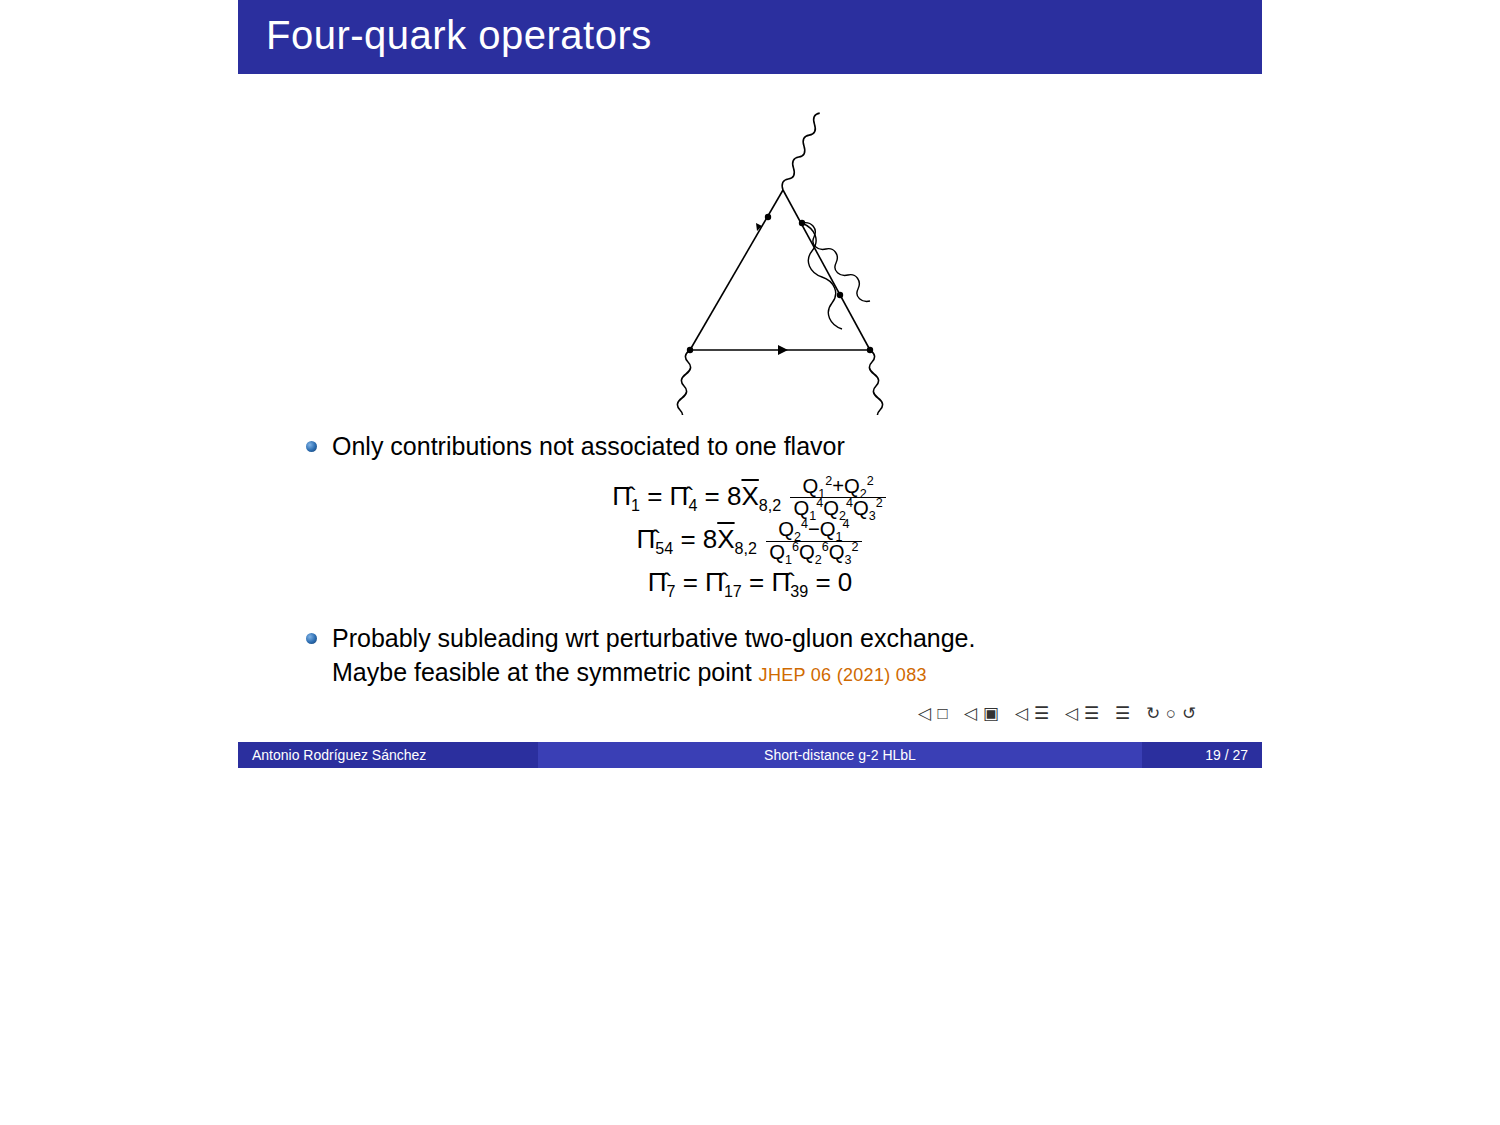Four-quark operators
Only contributions not associated to one flavor
Π̂1 = Π̂4 = 8X8,2 Q12+Q22 Q14Q24Q32 Π̂54 = 8X8,2 Q24−Q14 Q16Q26Q32 Π̂7 = Π̂17 = Π̂39 = 0
Probably subleading wrt perturbative two-gluon exchange.
Maybe feasible at the symmetric point JHEP 06 (2021) 083
◁□◁▣◁☰◁☰☰↻○↺
Antonio Rodríguez Sánchez
Short-distance g-2 HLbL
19 / 27